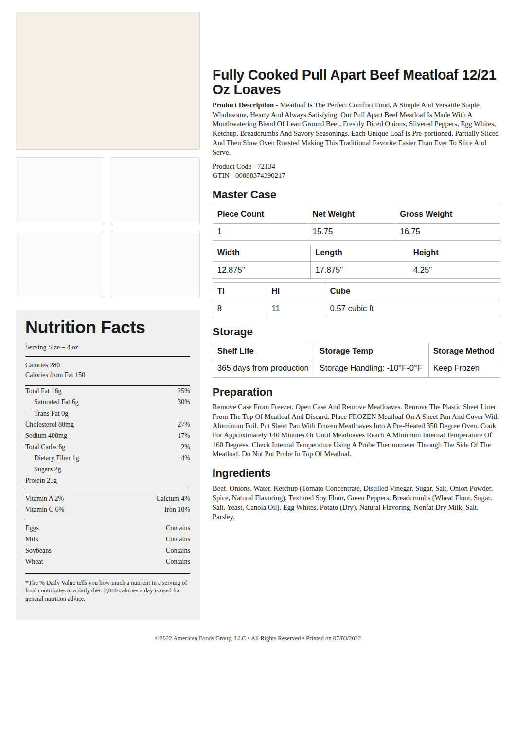Nutrition Facts
Serving Size – 4 oz
Calories 280
Calories from Fat 150
| Total Fat 16g | 25% |
| Saturated Fat 6g | 30% |
| Trans Fat 0g | |
| Cholesterol 80mg | 27% |
| Sodium 400mg | 17% |
| Total Carbs 6g | 2% |
| Dietary Fiber 1g | 4% |
| Sugars 2g | |
| Protein 25g | |
| Vitamin A 2% | Calcium 4% |
| Vitamin C 6% | Iron 10% |
| Eggs | Contains |
| Milk | Contains |
| Soybeans | Contains |
| Wheat | Contains |
*The % Daily Value tells you how much a nutrient in a serving of food contributes to a daily diet. 2,000 calories a day is used for general nutrition advice.
Fully Cooked Pull Apart Beef Meatloaf 12/21 Oz Loaves
Product Description - Meatloaf Is The Perfect Comfort Food, A Simple And Versatile Staple. Wholesome, Hearty And Always Satisfying. Our Pull Apart Beef Meatloaf Is Made With A Mouthwatering Blend Of Lean Ground Beef, Freshly Diced Onions, Slivered Peppers, Egg Whites, Ketchup, Breadcrumbs And Savory Seasonings. Each Unique Loaf Is Pre-portioned, Partially Sliced And Then Slow Oven Roasted Making This Traditional Favorite Easier Than Ever To Slice And Serve.
Product Code - 72134
GTIN - 00088374390217
Master Case
| Piece Count | Net Weight | Gross Weight |
| --- | --- | --- |
| 1 | 15.75 | 16.75 |
| Width | Length | Height |
| --- | --- | --- |
| 12.875" | 17.875" | 4.25" |
| TI | HI | Cube |
| --- | --- | --- |
| 8 | 11 | 0.57 cubic ft |
Storage
| Shelf Life | Storage Temp | Storage Method |
| --- | --- | --- |
| 365 days from production | Storage Handling: -10°F-0°F | Keep Frozen |
Preparation
Remove Case From Freezer. Open Case And Remove Meatloaves. Remove The Plastic Sheet Liner From The Top Of Meatloaf And Discard. Place FROZEN Meatloaf On A Sheet Pan And Cover With Aluminum Foil. Put Sheet Pan With Frozen Meatloaves Into A Pre-Heated 350 Degree Oven. Cook For Approximately 140 Minutes Or Until Meatloaves Reach A Minimum Internal Temperature Of 160 Degrees. Check Internal Temperature Using A Probe Thermometer Through The Side Of The Meatloaf. Do Not Put Probe In Top Of Meatloaf.
Ingredients
Beef, Onions, Water, Ketchup (Tomato Concentrate, Distilled Vinegar, Sugar, Salt, Onion Powder, Spice, Natural Flavoring), Textured Soy Flour, Green Peppers, Breadcrumbs (Wheat Flour, Sugar, Salt, Yeast, Canola Oil), Egg Whites, Potato (Dry), Natural Flavoring, Nonfat Dry Milk, Salt, Parsley.
©2022 American Foods Group, LLC • All Rights Reserved • Printed on 07/03/2022